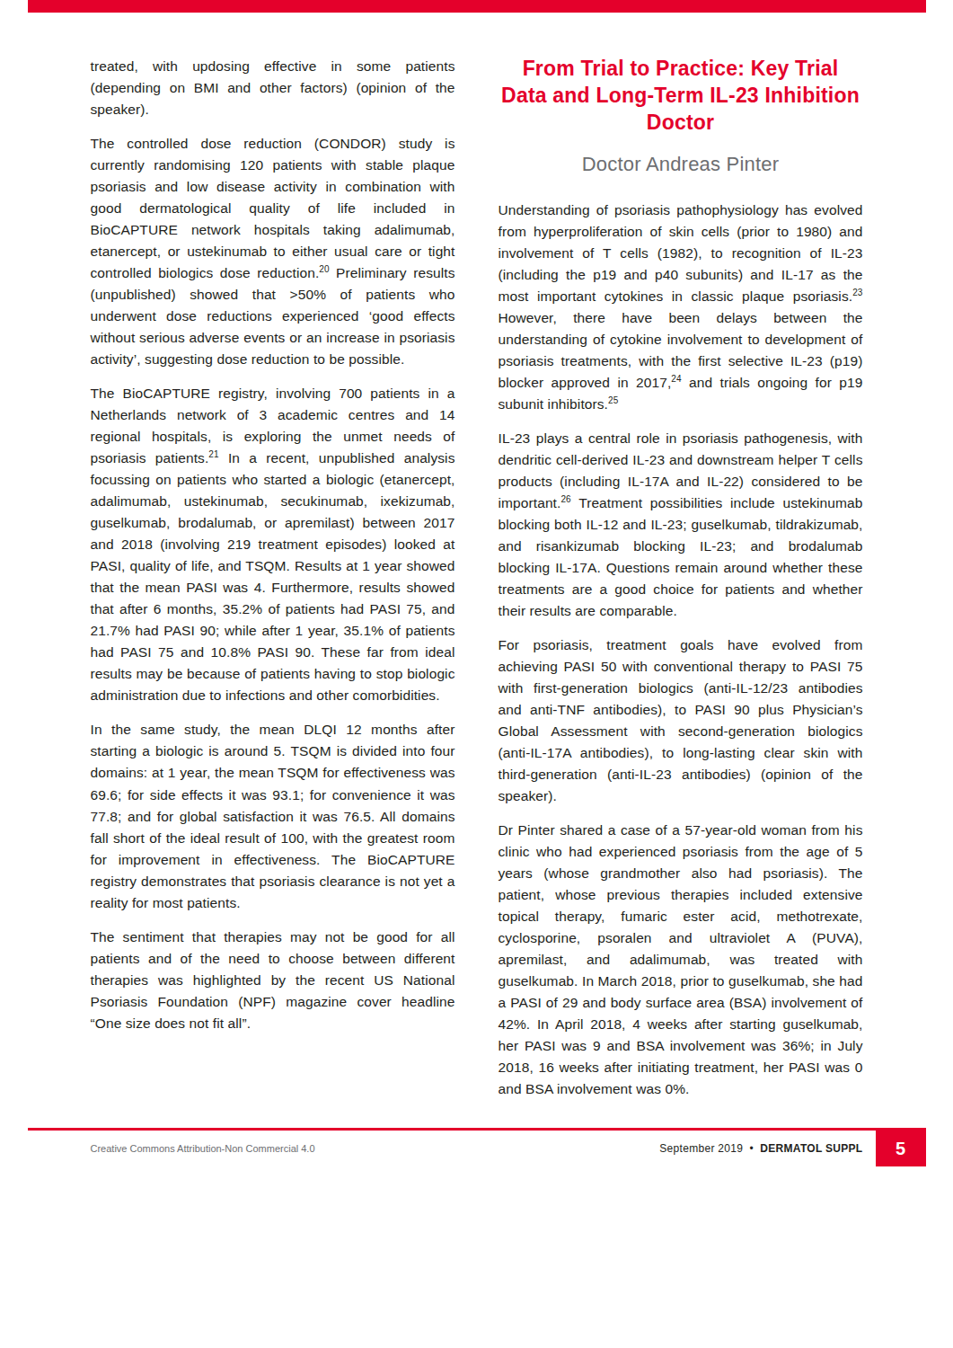treated, with updosing effective in some patients (depending on BMI and other factors) (opinion of the speaker).
The controlled dose reduction (CONDOR) study is currently randomising 120 patients with stable plaque psoriasis and low disease activity in combination with good dermatological quality of life included in BioCAPTURE network hospitals taking adalimumab, etanercept, or ustekinumab to either usual care or tight controlled biologics dose reduction.20 Preliminary results (unpublished) showed that >50% of patients who underwent dose reductions experienced ‘good effects without serious adverse events or an increase in psoriasis activity’, suggesting dose reduction to be possible.
The BioCAPTURE registry, involving 700 patients in a Netherlands network of 3 academic centres and 14 regional hospitals, is exploring the unmet needs of psoriasis patients.21 In a recent, unpublished analysis focussing on patients who started a biologic (etanercept, adalimumab, ustekinumab, secukinumab, ixekizumab, guselkumab, brodalumab, or apremilast) between 2017 and 2018 (involving 219 treatment episodes) looked at PASI, quality of life, and TSQM. Results at 1 year showed that the mean PASI was 4. Furthermore, results showed that after 6 months, 35.2% of patients had PASI 75, and 21.7% had PASI 90; while after 1 year, 35.1% of patients had PASI 75 and 10.8% PASI 90. These far from ideal results may be because of patients having to stop biologic administration due to infections and other comorbidities.
In the same study, the mean DLQI 12 months after starting a biologic is around 5. TSQM is divided into four domains: at 1 year, the mean TSQM for effectiveness was 69.6; for side effects it was 93.1; for convenience it was 77.8; and for global satisfaction it was 76.5. All domains fall short of the ideal result of 100, with the greatest room for improvement in effectiveness. The BioCAPTURE registry demonstrates that psoriasis clearance is not yet a reality for most patients.
The sentiment that therapies may not be good for all patients and of the need to choose between different therapies was highlighted by the recent US National Psoriasis Foundation (NPF) magazine cover headline “One size does not fit all”.
From Trial to Practice: Key Trial Data and Long-Term IL-23 Inhibition Doctor
Doctor Andreas Pinter
Understanding of psoriasis pathophysiology has evolved from hyperproliferation of skin cells (prior to 1980) and involvement of T cells (1982), to recognition of IL-23 (including the p19 and p40 subunits) and IL-17 as the most important cytokines in classic plaque psoriasis.23 However, there have been delays between the understanding of cytokine involvement to development of psoriasis treatments, with the first selective IL-23 (p19) blocker approved in 2017,24 and trials ongoing for p19 subunit inhibitors.25
IL-23 plays a central role in psoriasis pathogenesis, with dendritic cell-derived IL-23 and downstream helper T cells products (including IL-17A and IL-22) considered to be important.26 Treatment possibilities include ustekinumab blocking both IL-12 and IL-23; guselkumab, tildrakizumab, and risankizumab blocking IL-23; and brodalumab blocking IL-17A. Questions remain around whether these treatments are a good choice for patients and whether their results are comparable.
For psoriasis, treatment goals have evolved from achieving PASI 50 with conventional therapy to PASI 75 with first-generation biologics (anti-IL-12/23 antibodies and anti-TNF antibodies), to PASI 90 plus Physician’s Global Assessment with second-generation biologics (anti-IL-17A antibodies), to long-lasting clear skin with third-generation (anti-IL-23 antibodies) (opinion of the speaker).
Dr Pinter shared a case of a 57-year-old woman from his clinic who had experienced psoriasis from the age of 5 years (whose grandmother also had psoriasis). The patient, whose previous therapies included extensive topical therapy, fumaric ester acid, methotrexate, cyclosporine, psoralen and ultraviolet A (PUVA), apremilast, and adalimumab, was treated with guselkumab. In March 2018, prior to guselkumab, she had a PASI of 29 and body surface area (BSA) involvement of 42%. In April 2018, 4 weeks after starting guselkumab, her PASI was 9 and BSA involvement was 36%; in July 2018, 16 weeks after initiating treatment, her PASI was 0 and BSA involvement was 0%.
Creative Commons Attribution-Non Commercial 4.0
September 2019 • DERMATOL SUPPL
5